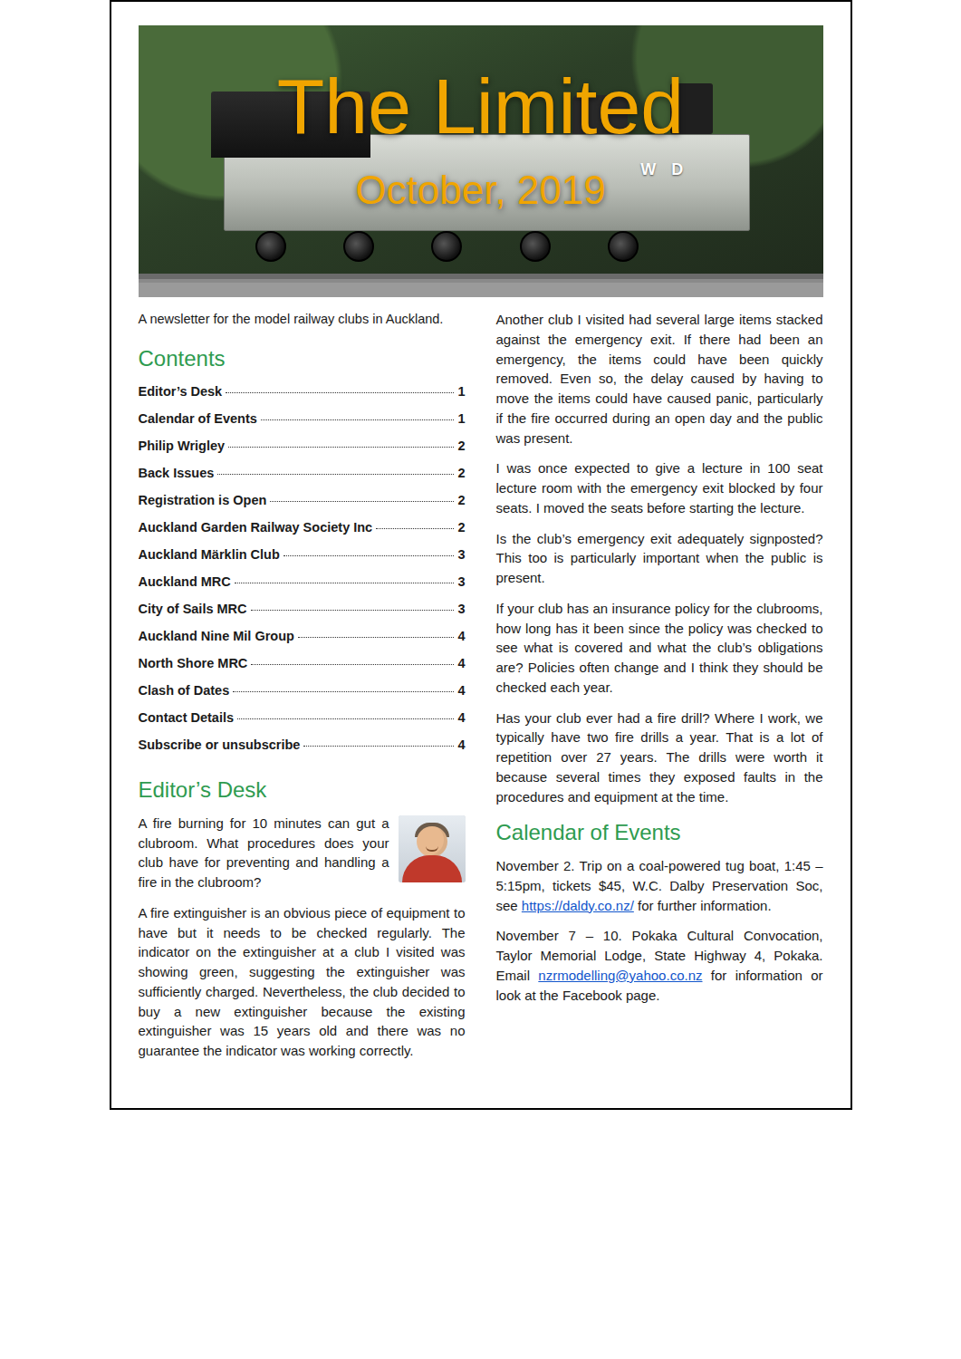W D
The Limited
October, 2019
A newsletter for the model railway clubs in Auckland.
Contents
Editor’s Desk 1
Calendar of Events 1
Philip Wrigley 2
Back Issues 2
Registration is Open 2
Auckland Garden Railway Society Inc 2
Auckland Märklin Club 3
Auckland MRC 3
City of Sails MRC 3
Auckland Nine Mil Group 4
North Shore MRC 4
Clash of Dates 4
Contact Details 4
Subscribe or unsubscribe 4
Editor’s Desk
A fire burning for 10 minutes can gut a clubroom. What procedures does your club have for preventing and handling a fire in the clubroom?
A fire extinguisher is an obvious piece of equipment to have but it needs to be checked regularly. The indicator on the extinguisher at a club I visited was showing green, suggesting the extinguisher was sufficiently charged. Nevertheless, the club decided to buy a new extinguisher because the existing extinguisher was 15 years old and there was no guarantee the indicator was working correctly.
Another club I visited had several large items stacked against the emergency exit. If there had been an emergency, the items could have been quickly removed. Even so, the delay caused by having to move the items could have caused panic, particularly if the fire occurred during an open day and the public was present.
I was once expected to give a lecture in 100 seat lecture room with the emergency exit blocked by four seats. I moved the seats before starting the lecture.
Is the club’s emergency exit adequately signposted? This too is particularly important when the public is present.
If your club has an insurance policy for the clubrooms, how long has it been since the policy was checked to see what is covered and what the club’s obligations are? Policies often change and I think they should be checked each year.
Has your club ever had a fire drill? Where I work, we typically have two fire drills a year. That is a lot of repetition over 27 years. The drills were worth it because several times they exposed faults in the procedures and equipment at the time.
Calendar of Events
November 2. Trip on a coal-powered tug boat, 1:45 – 5:15pm, tickets $45, W.C. Dalby Preservation Soc, see https://daldy.co.nz/ for further information.
November 7 – 10. Pokaka Cultural Convocation, Taylor Memorial Lodge, State Highway 4, Pokaka. Email nzrmodelling@yahoo.co.nz for information or look at the Facebook page.